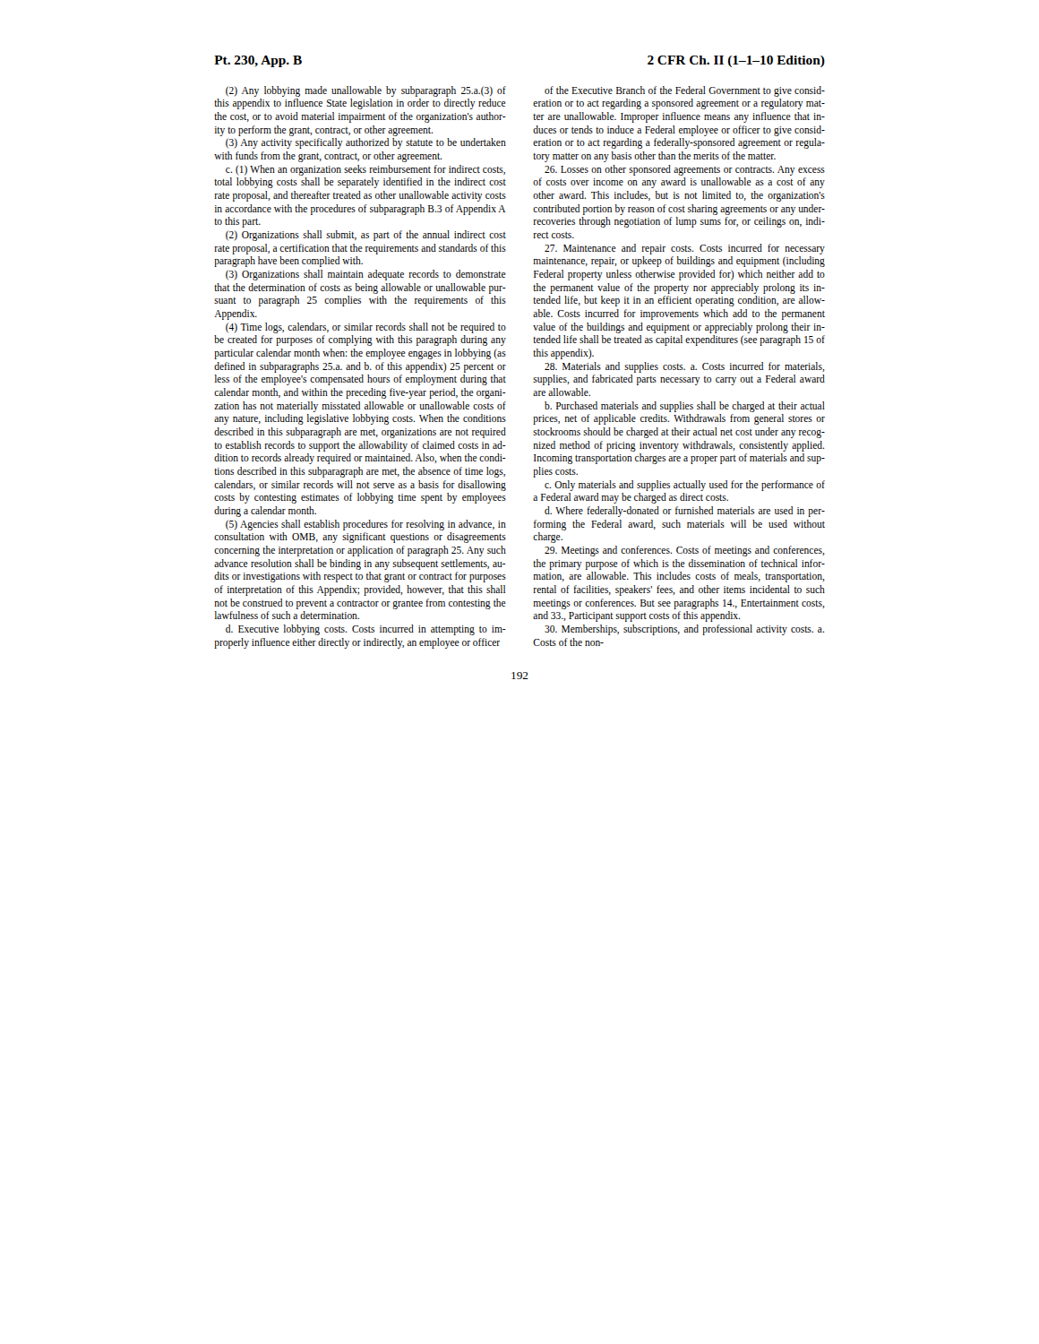Pt. 230, App. B 2 CFR Ch. II (1–1–10 Edition)
(2) Any lobbying made unallowable by subparagraph 25.a.(3) of this appendix to influence State legislation in order to directly reduce the cost, or to avoid material impairment of the organization's authority to perform the grant, contract, or other agreement.
(3) Any activity specifically authorized by statute to be undertaken with funds from the grant, contract, or other agreement.
c. (1) When an organization seeks reimbursement for indirect costs, total lobbying costs shall be separately identified in the indirect cost rate proposal, and thereafter treated as other unallowable activity costs in accordance with the procedures of subparagraph B.3 of Appendix A to this part.
(2) Organizations shall submit, as part of the annual indirect cost rate proposal, a certification that the requirements and standards of this paragraph have been complied with.
(3) Organizations shall maintain adequate records to demonstrate that the determination of costs as being allowable or unallowable pursuant to paragraph 25 complies with the requirements of this Appendix.
(4) Time logs, calendars, or similar records shall not be required to be created for purposes of complying with this paragraph during any particular calendar month when: the employee engages in lobbying (as defined in subparagraphs 25.a. and b. of this appendix) 25 percent or less of the employee's compensated hours of employment during that calendar month, and within the preceding five-year period, the organization has not materially misstated allowable or unallowable costs of any nature, including legislative lobbying costs. When the conditions described in this subparagraph are met, organizations are not required to establish records to support the allowability of claimed costs in addition to records already required or maintained. Also, when the conditions described in this subparagraph are met, the absence of time logs, calendars, or similar records will not serve as a basis for disallowing costs by contesting estimates of lobbying time spent by employees during a calendar month.
(5) Agencies shall establish procedures for resolving in advance, in consultation with OMB, any significant questions or disagreements concerning the interpretation or application of paragraph 25. Any such advance resolution shall be binding in any subsequent settlements, audits or investigations with respect to that grant or contract for purposes of interpretation of this Appendix; provided, however, that this shall not be construed to prevent a contractor or grantee from contesting the lawfulness of such a determination.
d. Executive lobbying costs. Costs incurred in attempting to improperly influence either directly or indirectly, an employee or officer
of the Executive Branch of the Federal Government to give consideration or to act regarding a sponsored agreement or a regulatory matter are unallowable. Improper influence means any influence that induces or tends to induce a Federal employee or officer to give consideration or to act regarding a federally-sponsored agreement or regulatory matter on any basis other than the merits of the matter.
26. Losses on other sponsored agreements or contracts. Any excess of costs over income on any award is unallowable as a cost of any other award. This includes, but is not limited to, the organization's contributed portion by reason of cost sharing agreements or any under-recoveries through negotiation of lump sums for, or ceilings on, indirect costs.
27. Maintenance and repair costs. Costs incurred for necessary maintenance, repair, or upkeep of buildings and equipment (including Federal property unless otherwise provided for) which neither add to the permanent value of the property nor appreciably prolong its intended life, but keep it in an efficient operating condition, are allowable. Costs incurred for improvements which add to the permanent value of the buildings and equipment or appreciably prolong their intended life shall be treated as capital expenditures (see paragraph 15 of this appendix).
28. Materials and supplies costs. a. Costs incurred for materials, supplies, and fabricated parts necessary to carry out a Federal award are allowable.
b. Purchased materials and supplies shall be charged at their actual prices, net of applicable credits. Withdrawals from general stores or stockrooms should be charged at their actual net cost under any recognized method of pricing inventory withdrawals, consistently applied. Incoming transportation charges are a proper part of materials and supplies costs.
c. Only materials and supplies actually used for the performance of a Federal award may be charged as direct costs.
d. Where federally-donated or furnished materials are used in performing the Federal award, such materials will be used without charge.
29. Meetings and conferences. Costs of meetings and conferences, the primary purpose of which is the dissemination of technical information, are allowable. This includes costs of meals, transportation, rental of facilities, speakers' fees, and other items incidental to such meetings or conferences. But see paragraphs 14., Entertainment costs, and 33., Participant support costs of this appendix.
30. Memberships, subscriptions, and professional activity costs. a. Costs of the non-
192